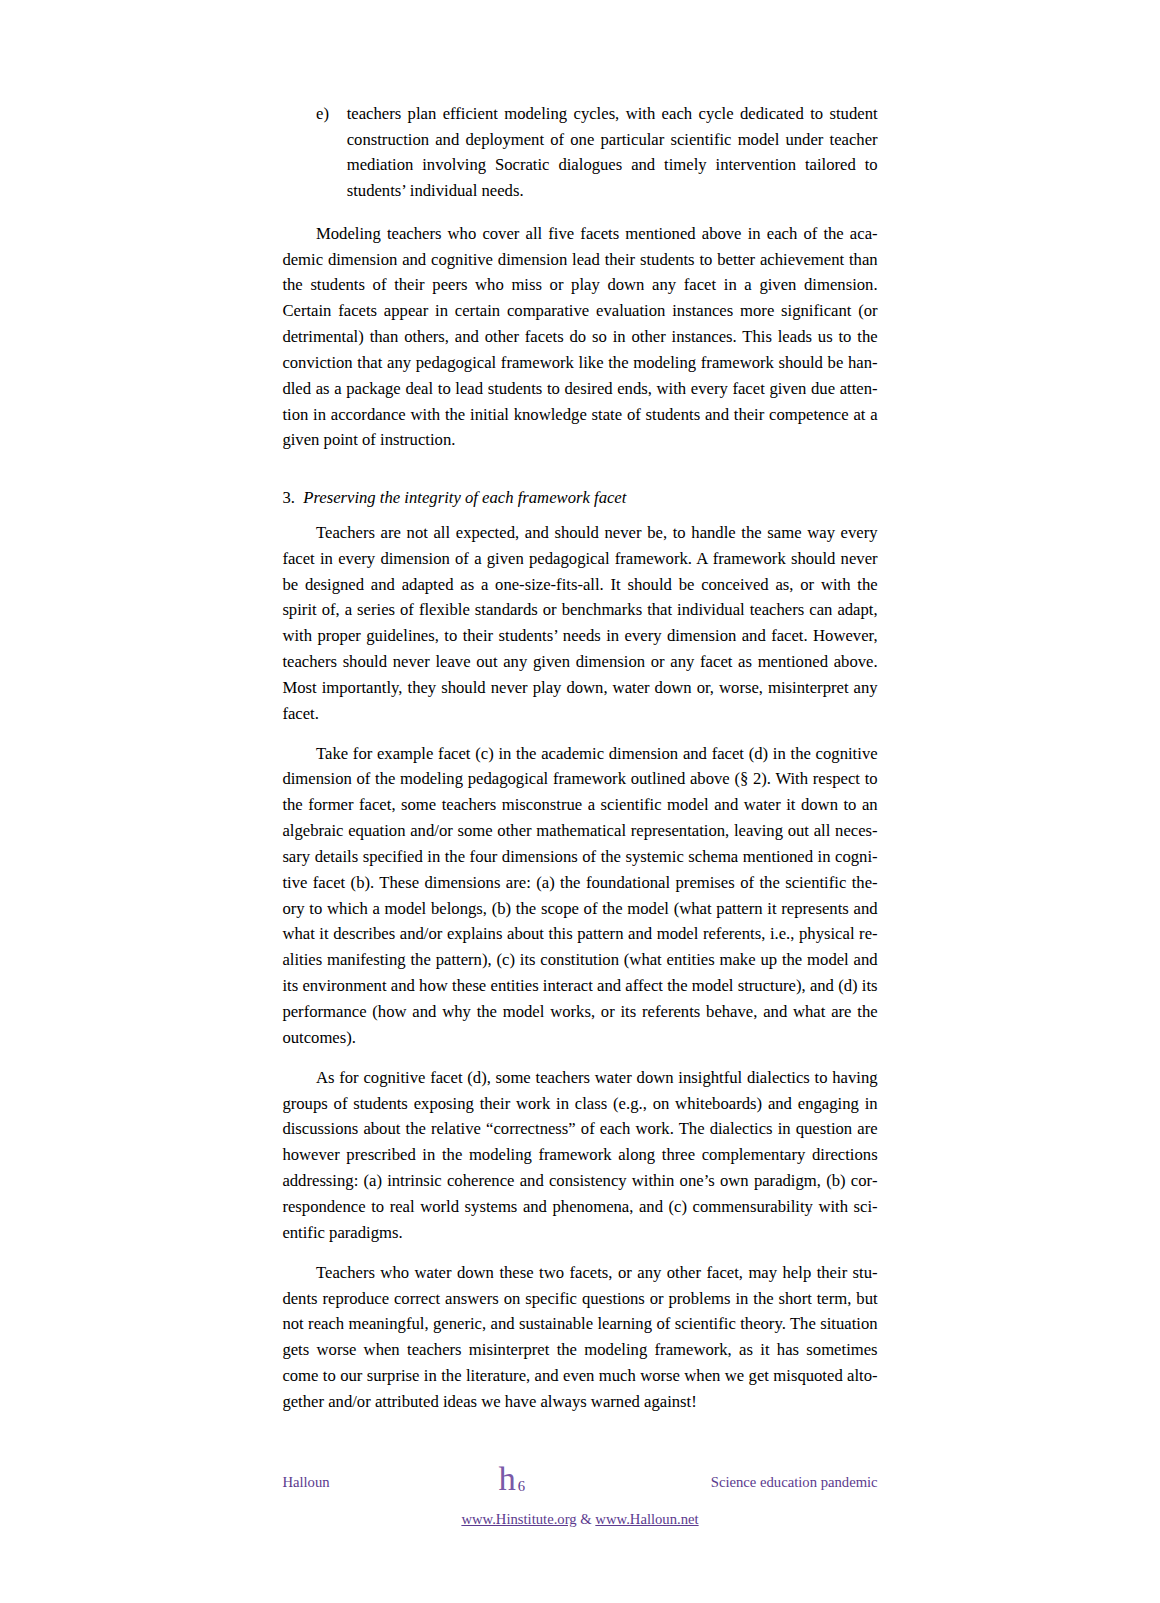e)
teachers plan efficient modeling cycles, with each cycle dedicated to student construction and deployment of one particular scientific model under teacher mediation involving Socratic dialogues and timely intervention tailored to students’ individual needs.
Modeling teachers who cover all five facets mentioned above in each of the academic dimension and cognitive dimension lead their students to better achievement than the students of their peers who miss or play down any facet in a given dimension. Certain facets appear in certain comparative evaluation instances more significant (or detrimental) than others, and other facets do so in other instances. This leads us to the conviction that any pedagogical framework like the modeling framework should be handled as a package deal to lead students to desired ends, with every facet given due attention in accordance with the initial knowledge state of students and their competence at a given point of instruction.
3. Preserving the integrity of each framework facet
Teachers are not all expected, and should never be, to handle the same way every facet in every dimension of a given pedagogical framework. A framework should never be designed and adapted as a one-size-fits-all. It should be conceived as, or with the spirit of, a series of flexible standards or benchmarks that individual teachers can adapt, with proper guidelines, to their students’ needs in every dimension and facet. However, teachers should never leave out any given dimension or any facet as mentioned above. Most importantly, they should never play down, water down or, worse, misinterpret any facet.
Take for example facet (c) in the academic dimension and facet (d) in the cognitive dimension of the modeling pedagogical framework outlined above (§ 2). With respect to the former facet, some teachers misconstrue a scientific model and water it down to an algebraic equation and/or some other mathematical representation, leaving out all necessary details specified in the four dimensions of the systemic schema mentioned in cognitive facet (b). These dimensions are: (a) the foundational premises of the scientific theory to which a model belongs, (b) the scope of the model (what pattern it represents and what it describes and/or explains about this pattern and model referents, i.e., physical realities manifesting the pattern), (c) its constitution (what entities make up the model and its environment and how these entities interact and affect the model structure), and (d) its performance (how and why the model works, or its referents behave, and what are the outcomes).
As for cognitive facet (d), some teachers water down insightful dialectics to having groups of students exposing their work in class (e.g., on whiteboards) and engaging in discussions about the relative “correctness” of each work. The dialectics in question are however prescribed in the modeling framework along three complementary directions addressing: (a) intrinsic coherence and consistency within one’s own paradigm, (b) correspondence to real world systems and phenomena, and (c) commensurability with scientific paradigms.
Teachers who water down these two facets, or any other facet, may help their students reproduce correct answers on specific questions or problems in the short term, but not reach meaningful, generic, and sustainable learning of scientific theory. The situation gets worse when teachers misinterpret the modeling framework, as it has sometimes come to our surprise in the literature, and even much worse when we get misquoted altogether and/or attributed ideas we have always warned against!
Halloun
h 6
Science education pandemic
www.Hinstitute.org & www.Halloun.net